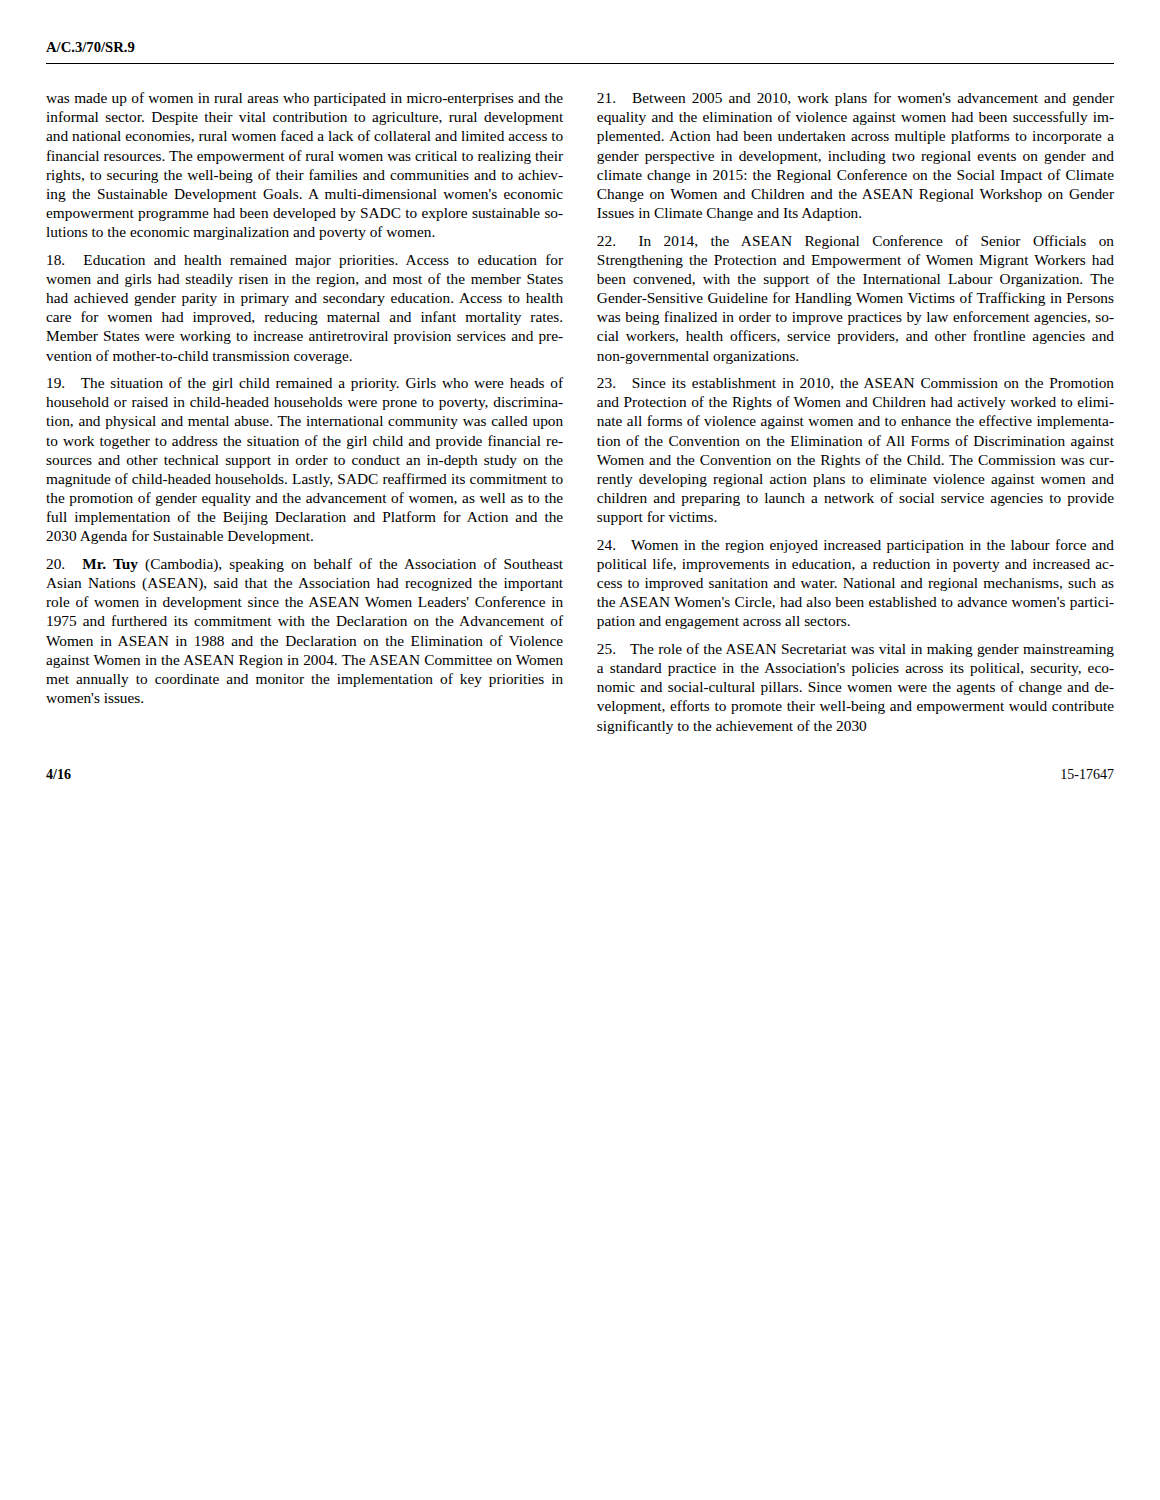A/C.3/70/SR.9
was made up of women in rural areas who participated in micro-enterprises and the informal sector. Despite their vital contribution to agriculture, rural development and national economies, rural women faced a lack of collateral and limited access to financial resources. The empowerment of rural women was critical to realizing their rights, to securing the well-being of their families and communities and to achieving the Sustainable Development Goals. A multi-dimensional women's economic empowerment programme had been developed by SADC to explore sustainable solutions to the economic marginalization and poverty of women.
18. Education and health remained major priorities. Access to education for women and girls had steadily risen in the region, and most of the member States had achieved gender parity in primary and secondary education. Access to health care for women had improved, reducing maternal and infant mortality rates. Member States were working to increase antiretroviral provision services and prevention of mother-to-child transmission coverage.
19. The situation of the girl child remained a priority. Girls who were heads of household or raised in child-headed households were prone to poverty, discrimination, and physical and mental abuse. The international community was called upon to work together to address the situation of the girl child and provide financial resources and other technical support in order to conduct an in-depth study on the magnitude of child-headed households. Lastly, SADC reaffirmed its commitment to the promotion of gender equality and the advancement of women, as well as to the full implementation of the Beijing Declaration and Platform for Action and the 2030 Agenda for Sustainable Development.
20. Mr. Tuy (Cambodia), speaking on behalf of the Association of Southeast Asian Nations (ASEAN), said that the Association had recognized the important role of women in development since the ASEAN Women Leaders' Conference in 1975 and furthered its commitment with the Declaration on the Advancement of Women in ASEAN in 1988 and the Declaration on the Elimination of Violence against Women in the ASEAN Region in 2004. The ASEAN Committee on Women met annually to coordinate and monitor the implementation of key priorities in women's issues.
21. Between 2005 and 2010, work plans for women's advancement and gender equality and the elimination of violence against women had been successfully implemented. Action had been undertaken across multiple platforms to incorporate a gender perspective in development, including two regional events on gender and climate change in 2015: the Regional Conference on the Social Impact of Climate Change on Women and Children and the ASEAN Regional Workshop on Gender Issues in Climate Change and Its Adaption.
22. In 2014, the ASEAN Regional Conference of Senior Officials on Strengthening the Protection and Empowerment of Women Migrant Workers had been convened, with the support of the International Labour Organization. The Gender-Sensitive Guideline for Handling Women Victims of Trafficking in Persons was being finalized in order to improve practices by law enforcement agencies, social workers, health officers, service providers, and other frontline agencies and non-governmental organizations.
23. Since its establishment in 2010, the ASEAN Commission on the Promotion and Protection of the Rights of Women and Children had actively worked to eliminate all forms of violence against women and to enhance the effective implementation of the Convention on the Elimination of All Forms of Discrimination against Women and the Convention on the Rights of the Child. The Commission was currently developing regional action plans to eliminate violence against women and children and preparing to launch a network of social service agencies to provide support for victims.
24. Women in the region enjoyed increased participation in the labour force and political life, improvements in education, a reduction in poverty and increased access to improved sanitation and water. National and regional mechanisms, such as the ASEAN Women's Circle, had also been established to advance women's participation and engagement across all sectors.
25. The role of the ASEAN Secretariat was vital in making gender mainstreaming a standard practice in the Association's policies across its political, security, economic and social-cultural pillars. Since women were the agents of change and development, efforts to promote their well-being and empowerment would contribute significantly to the achievement of the 2030
4/16 15-17647